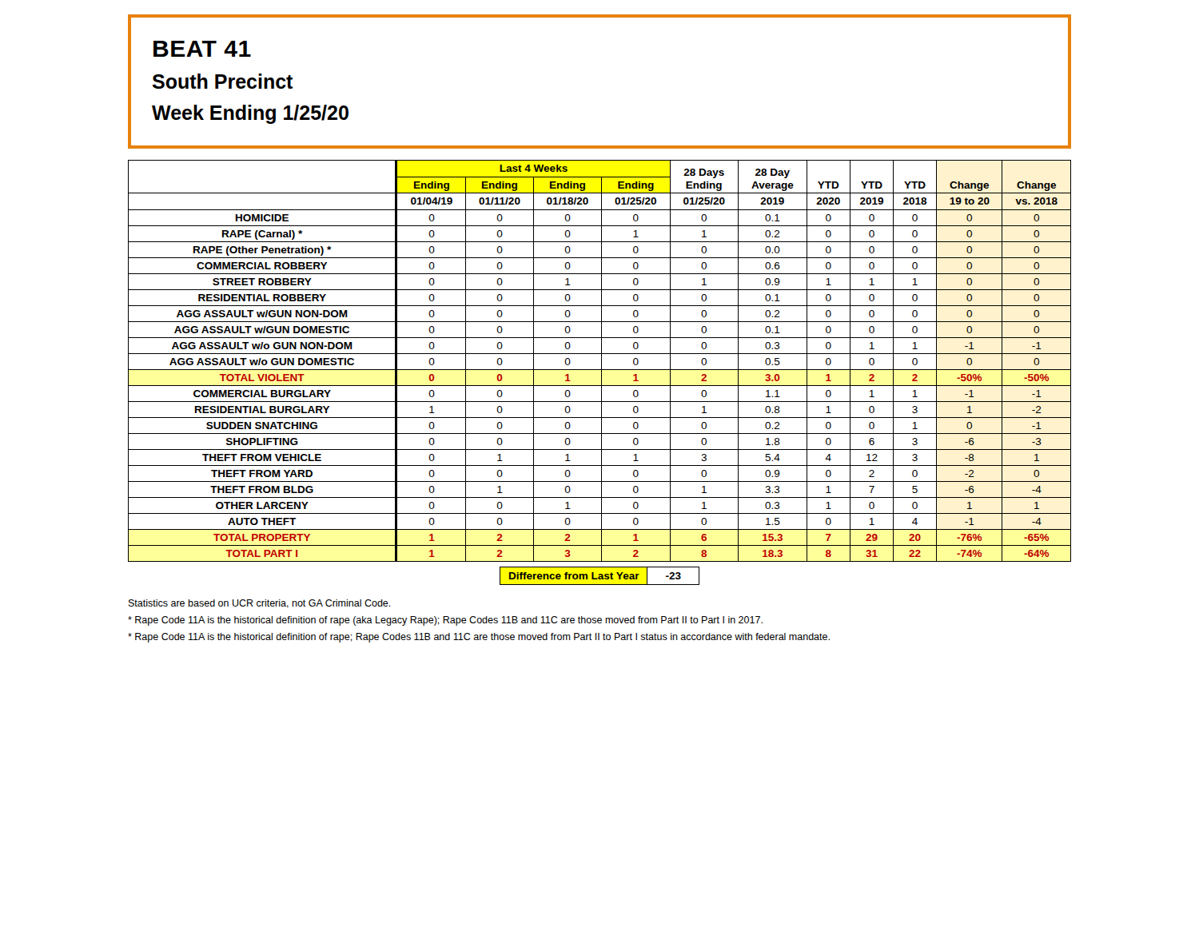BEAT 41
South Precinct
Week Ending 1/25/20
| | Last 4 Weeks | 28 Days Ending | 28 Day Average | YTD | YTD | YTD | Change | Change |
| --- | --- | --- | --- | --- | --- | --- | --- | --- |
| Ending | Ending | Ending | Ending |
| | 01/04/19 | 01/11/20 | 01/18/20 | 01/25/20 | 01/25/20 | 2019 | 2020 | 2019 | 2018 | 19 to 20 | vs. 2018 |
| HOMICIDE | 0 | 0 | 0 | 0 | 0 | 0.1 | 0 | 0 | 0 | 0 | 0 |
| RAPE (Carnal) * | 0 | 0 | 0 | 1 | 1 | 0.2 | 0 | 0 | 0 | 0 | 0 |
| RAPE (Other Penetration) * | 0 | 0 | 0 | 0 | 0 | 0.0 | 0 | 0 | 0 | 0 | 0 |
| COMMERCIAL ROBBERY | 0 | 0 | 0 | 0 | 0 | 0.6 | 0 | 0 | 0 | 0 | 0 |
| STREET ROBBERY | 0 | 0 | 1 | 0 | 1 | 0.9 | 1 | 1 | 1 | 0 | 0 |
| RESIDENTIAL ROBBERY | 0 | 0 | 0 | 0 | 0 | 0.1 | 0 | 0 | 0 | 0 | 0 |
| AGG ASSAULT w/GUN NON-DOM | 0 | 0 | 0 | 0 | 0 | 0.2 | 0 | 0 | 0 | 0 | 0 |
| AGG ASSAULT w/GUN DOMESTIC | 0 | 0 | 0 | 0 | 0 | 0.1 | 0 | 0 | 0 | 0 | 0 |
| AGG ASSAULT w/o GUN NON-DOM | 0 | 0 | 0 | 0 | 0 | 0.3 | 0 | 1 | 1 | -1 | -1 |
| AGG ASSAULT w/o GUN DOMESTIC | 0 | 0 | 0 | 0 | 0 | 0.5 | 0 | 0 | 0 | 0 | 0 |
| TOTAL VIOLENT | 0 | 0 | 1 | 1 | 2 | 3.0 | 1 | 2 | 2 | -50% | -50% |
| COMMERCIAL BURGLARY | 0 | 0 | 0 | 0 | 0 | 1.1 | 0 | 1 | 1 | -1 | -1 |
| RESIDENTIAL BURGLARY | 1 | 0 | 0 | 0 | 1 | 0.8 | 1 | 0 | 3 | 1 | -2 |
| SUDDEN SNATCHING | 0 | 0 | 0 | 0 | 0 | 0.2 | 0 | 0 | 1 | 0 | -1 |
| SHOPLIFTING | 0 | 0 | 0 | 0 | 0 | 1.8 | 0 | 6 | 3 | -6 | -3 |
| THEFT FROM VEHICLE | 0 | 1 | 1 | 1 | 3 | 5.4 | 4 | 12 | 3 | -8 | 1 |
| THEFT FROM YARD | 0 | 0 | 0 | 0 | 0 | 0.9 | 0 | 2 | 0 | -2 | 0 |
| THEFT FROM BLDG | 0 | 1 | 0 | 0 | 1 | 3.3 | 1 | 7 | 5 | -6 | -4 |
| OTHER LARCENY | 0 | 0 | 1 | 0 | 1 | 0.3 | 1 | 0 | 0 | 1 | 1 |
| AUTO THEFT | 0 | 0 | 0 | 0 | 0 | 1.5 | 0 | 1 | 4 | -1 | -4 |
| TOTAL PROPERTY | 1 | 2 | 2 | 1 | 6 | 15.3 | 7 | 29 | 20 | -76% | -65% |
| TOTAL PART I | 1 | 2 | 3 | 2 | 8 | 18.3 | 8 | 31 | 22 | -74% | -64% |
Difference from Last Year -23
Statistics are based on UCR criteria, not GA Criminal Code.
* Rape Code 11A is the historical definition of rape (aka Legacy Rape); Rape Codes 11B and 11C are those moved from Part II to Part I in 2017.
* Rape Code 11A is the historical definition of rape; Rape Codes 11B and 11C are those moved from Part II to Part I status in accordance with federal mandate.